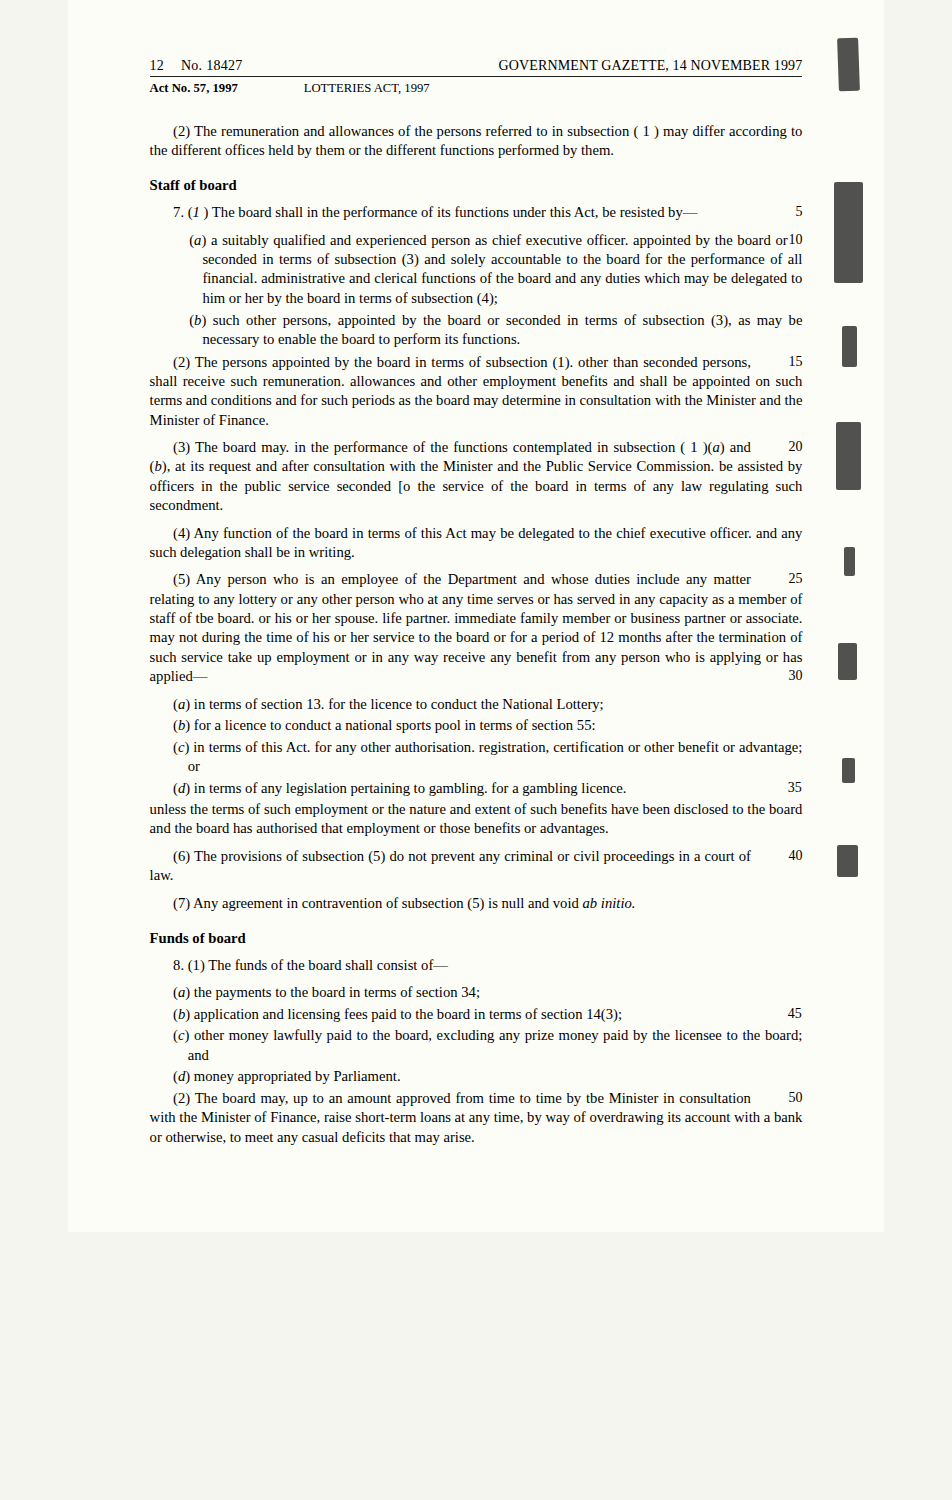12No. 18427
GOVERNMENT GAZETTE, 14 NOVEMBER 1997
Act No. 57, 1997
LOTTERIES ACT, 1997
(2) The remuneration and allowances of the persons referred to in subsection ( 1 ) may differ according to the different offices held by them or the different functions performed by them.
Staff of board
57. (1 ) The board shall in the performance of its functions under this Act, be resisted by—
10(a) a suitably qualified and experienced person as chief executive officer. appointed by the board or seconded in terms of subsection (3) and solely accountable to the board for the performance of all financial. administrative and clerical functions of the board and any duties which may be delegated to him or her by the board in terms of subsection (4);
(b) such other persons, appointed by the board or seconded in terms of subsection (3), as may be necessary to enable the board to perform its functions.
15(2) The persons appointed by the board in terms of subsection (1). other than seconded persons, shall receive such remuneration. allowances and other employment benefits and shall be appointed on such terms and conditions and for such periods as the board may determine in consultation with the Minister and the Minister of Finance.
20(3) The board may. in the performance of the functions contemplated in subsection ( 1 )(a) and (b), at its request and after consultation with the Minister and the Public Service Commission. be assisted by officers in the public service seconded [o the service of the board in terms of any law regulating such secondment.
(4) Any function of the board in terms of this Act may be delegated to the chief executive officer. and any such delegation shall be in writing.
25(5) Any person who is an employee of the Department and whose duties include any matter relating to any lottery or any other person who at any time serves or has served in any capacity as a member of staff of tbe board. or his or her spouse. life partner. immediate family member or business partner or associate. may not during the time of his or her service to the board or for a period of 12 months after the termination of such service take up employment or in any way receive any benefit from any person who is applying or has applied—30
(a) in terms of section 13. for the licence to conduct the National Lottery;
(b) for a licence to conduct a national sports pool in terms of section 55:
(c) in terms of this Act. for any other authorisation. registration, certification or other benefit or advantage; or
35(d) in terms of any legislation pertaining to gambling. for a gambling licence.
unless the terms of such employment or the nature and extent of such benefits have been disclosed to the board and the board has authorised that employment or those benefits or advantages.
40(6) The provisions of subsection (5) do not prevent any criminal or civil proceedings in a court of law.
(7) Any agreement in contravention of subsection (5) is null and void ab initio.
Funds of board
8. (1) The funds of the board shall consist of—
(a) the payments to the board in terms of section 34;
45(b) application and licensing fees paid to the board in terms of section 14(3);
(c) other money lawfully paid to the board, excluding any prize money paid by the licensee to the board; and
(d) money appropriated by Parliament.
50(2) The board may, up to an amount approved from time to time by tbe Minister in consultation with the Minister of Finance, raise short-term loans at any time, by way of overdrawing its account with a bank or otherwise, to meet any casual deficits that may arise.